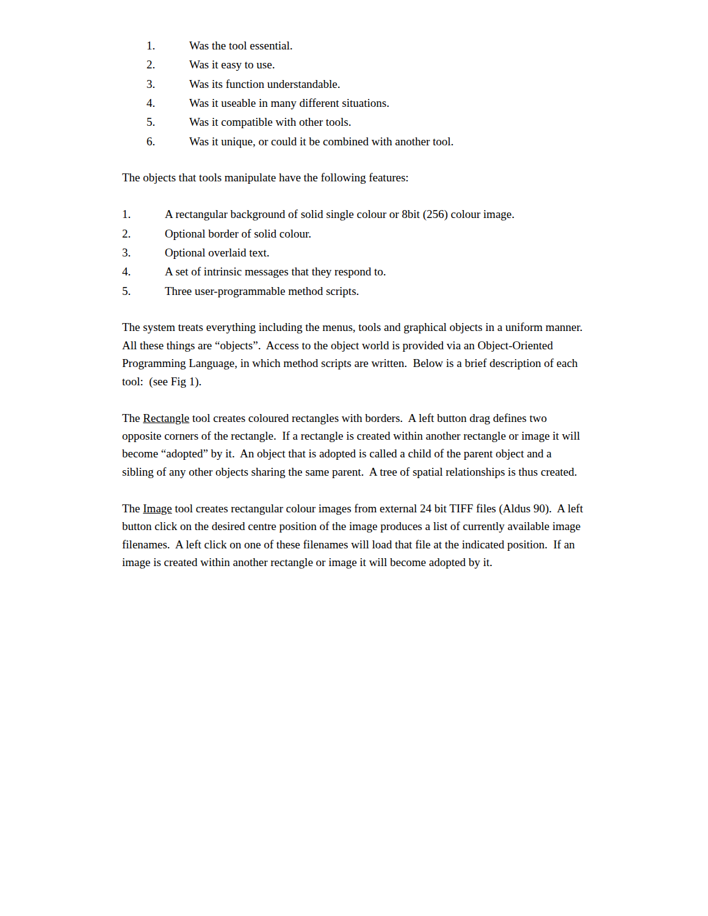Was the tool essential.
Was it easy to use.
Was its function understandable.
Was it useable in many different situations.
Was it compatible with other tools.
Was it unique, or could it be combined with another tool.
The objects that tools manipulate have the following features:
A rectangular background of solid single colour or 8bit (256) colour image.
Optional border of solid colour.
Optional overlaid text.
A set of intrinsic messages that they respond to.
Three user-programmable method scripts.
The system treats everything including the menus, tools and graphical objects in a uniform manner. All these things are “objects”. Access to the object world is provided via an Object-Oriented Programming Language, in which method scripts are written. Below is a brief description of each tool: (see Fig 1).
The Rectangle tool creates coloured rectangles with borders. A left button drag defines two opposite corners of the rectangle. If a rectangle is created within another rectangle or image it will become “adopted” by it. An object that is adopted is called a child of the parent object and a sibling of any other objects sharing the same parent. A tree of spatial relationships is thus created.
The Image tool creates rectangular colour images from external 24 bit TIFF files (Aldus 90). A left button click on the desired centre position of the image produces a list of currently available image filenames. A left click on one of these filenames will load that file at the indicated position. If an image is created within another rectangle or image it will become adopted by it.